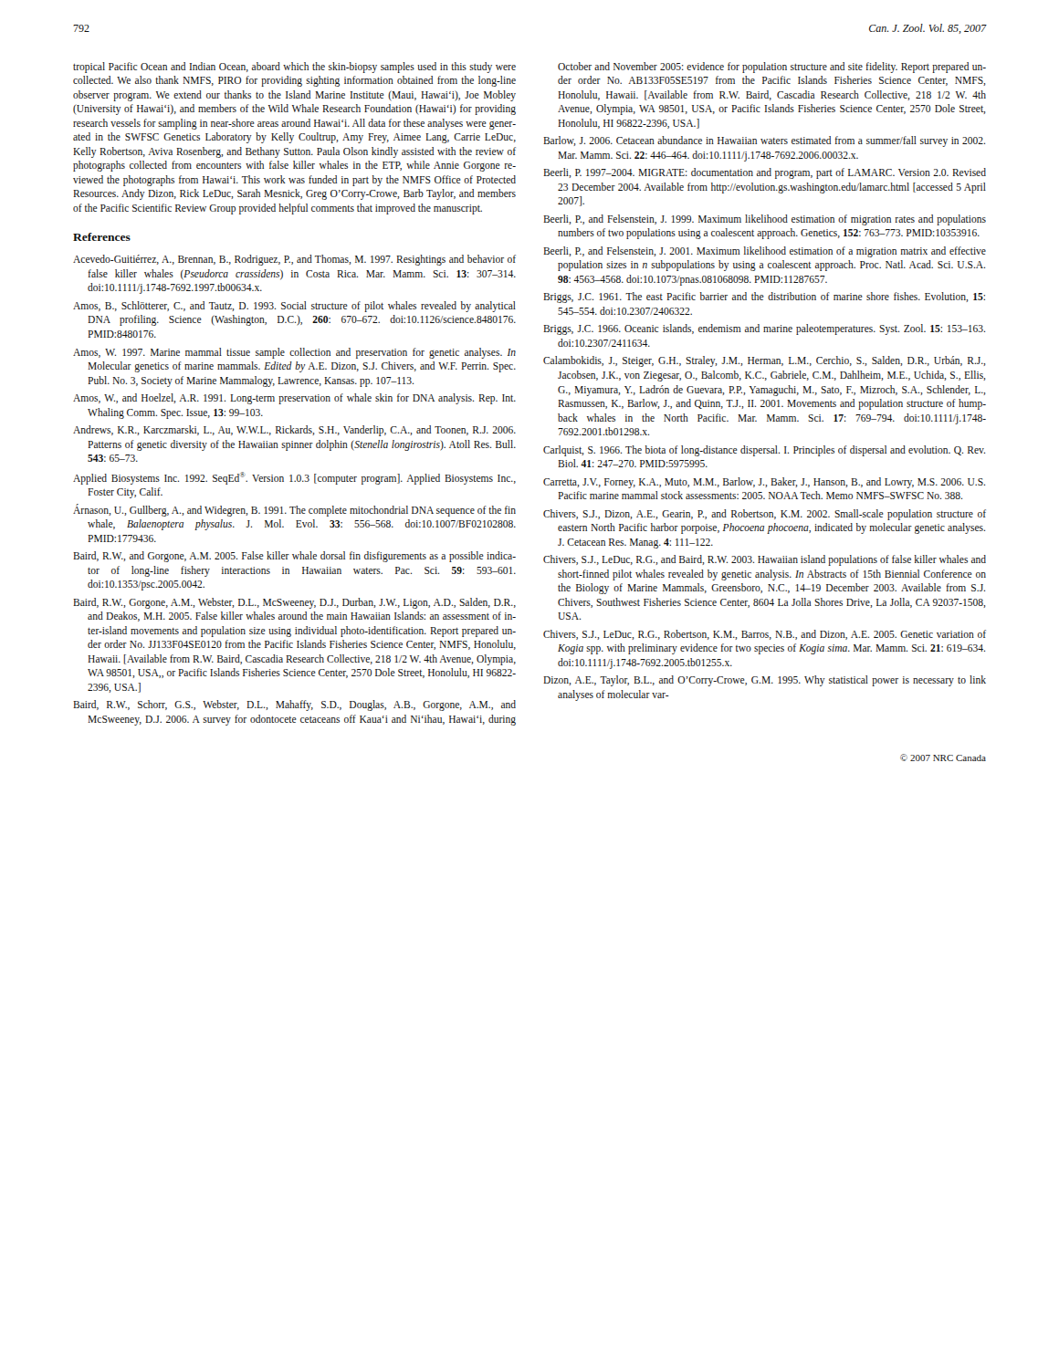792 Can. J. Zool. Vol. 85, 2007
tropical Pacific Ocean and Indian Ocean, aboard which the skin-biopsy samples used in this study were collected. We also thank NMFS, PIRO for providing sighting information obtained from the long-line observer program. We extend our thanks to the Island Marine Institute (Maui, Hawai‘i), Joe Mobley (University of Hawai‘i), and members of the Wild Whale Research Foundation (Hawai‘i) for providing research vessels for sampling in near-shore areas around Hawai‘i. All data for these analyses were generated in the SWFSC Genetics Laboratory by Kelly Coultrup, Amy Frey, Aimee Lang, Carrie LeDuc, Kelly Robertson, Aviva Rosenberg, and Bethany Sutton. Paula Olson kindly assisted with the review of photographs collected from encounters with false killer whales in the ETP, while Annie Gorgone reviewed the photographs from Hawai‘i. This work was funded in part by the NMFS Office of Protected Resources. Andy Dizon, Rick LeDuc, Sarah Mesnick, Greg O’Corry-Crowe, Barb Taylor, and members of the Pacific Scientific Review Group provided helpful comments that improved the manuscript.
References
Acevedo-Guitiérrez, A., Brennan, B., Rodriguez, P., and Thomas, M. 1997. Resightings and behavior of false killer whales (Pseudorca crassidens) in Costa Rica. Mar. Mamm. Sci. 13: 307–314. doi:10.1111/j.1748-7692.1997.tb00634.x.
Amos, B., Schlötterer, C., and Tautz, D. 1993. Social structure of pilot whales revealed by analytical DNA profiling. Science (Washington, D.C.), 260: 670–672. doi:10.1126/science.8480176. PMID:8480176.
Amos, W. 1997. Marine mammal tissue sample collection and preservation for genetic analyses. In Molecular genetics of marine mammals. Edited by A.E. Dizon, S.J. Chivers, and W.F. Perrin. Spec. Publ. No. 3, Society of Marine Mammalogy, Lawrence, Kansas. pp. 107–113.
Amos, W., and Hoelzel, A.R. 1991. Long-term preservation of whale skin for DNA analysis. Rep. Int. Whaling Comm. Spec. Issue, 13: 99–103.
Andrews, K.R., Karczmarski, L., Au, W.W.L., Rickards, S.H., Vanderlip, C.A., and Toonen, R.J. 2006. Patterns of genetic diversity of the Hawaiian spinner dolphin (Stenella longirostris). Atoll Res. Bull. 543: 65–73.
Applied Biosystems Inc. 1992. SeqEd®. Version 1.0.3 [computer program]. Applied Biosystems Inc., Foster City, Calif.
Árnason, U., Gullberg, A., and Widegren, B. 1991. The complete mitochondrial DNA sequence of the fin whale, Balaenoptera physalus. J. Mol. Evol. 33: 556–568. doi:10.1007/BF02102808. PMID:1779436.
Baird, R.W., and Gorgone, A.M. 2005. False killer whale dorsal fin disfigurements as a possible indicator of long-line fishery interactions in Hawaiian waters. Pac. Sci. 59: 593–601. doi:10.1353/psc.2005.0042.
Baird, R.W., Gorgone, A.M., Webster, D.L., McSweeney, D.J., Durban, J.W., Ligon, A.D., Salden, D.R., and Deakos, M.H. 2005. False killer whales around the main Hawaiian Islands: an assessment of inter-island movements and population size using individual photo-identification. Report prepared under order No. JJ133F04SE0120 from the Pacific Islands Fisheries Science Center, NMFS, Honolulu, Hawaii. [Available from R.W. Baird, Cascadia Research Collective, 218 1/2 W. 4th Avenue, Olympia, WA 98501, USA,, or Pacific Islands Fisheries Science Center, 2570 Dole Street, Honolulu, HI 96822-2396, USA.]
Baird, R.W., Schorr, G.S., Webster, D.L., Mahaffy, S.D., Douglas, A.B., Gorgone, A.M., and McSweeney, D.J. 2006. A survey for odontocete cetaceans off Kaua‘i and Ni‘ihau, Hawai‘i, during October and November 2005: evidence for population structure and site fidelity. Report prepared under order No. AB133F05SE5197 from the Pacific Islands Fisheries Science Center, NMFS, Honolulu, Hawaii. [Available from R.W. Baird, Cascadia Research Collective, 218 1/2 W. 4th Avenue, Olympia, WA 98501, USA, or Pacific Islands Fisheries Science Center, 2570 Dole Street, Honolulu, HI 96822-2396, USA.]
Barlow, J. 2006. Cetacean abundance in Hawaiian waters estimated from a summer/fall survey in 2002. Mar. Mamm. Sci. 22: 446–464. doi:10.1111/j.1748-7692.2006.00032.x.
Beerli, P. 1997–2004. MIGRATE: documentation and program, part of LAMARC. Version 2.0. Revised 23 December 2004. Available from http://evolution.gs.washington.edu/lamarc.html [accessed 5 April 2007].
Beerli, P., and Felsenstein, J. 1999. Maximum likelihood estimation of migration rates and populations numbers of two populations using a coalescent approach. Genetics, 152: 763–773. PMID:10353916.
Beerli, P., and Felsenstein, J. 2001. Maximum likelihood estimation of a migration matrix and effective population sizes in n subpopulations by using a coalescent approach. Proc. Natl. Acad. Sci. U.S.A. 98: 4563–4568. doi:10.1073/pnas.081068098. PMID:11287657.
Briggs, J.C. 1961. The east Pacific barrier and the distribution of marine shore fishes. Evolution, 15: 545–554. doi:10.2307/2406322.
Briggs, J.C. 1966. Oceanic islands, endemism and marine paleotemperatures. Syst. Zool. 15: 153–163. doi:10.2307/2411634.
Calambokidis, J., Steiger, G.H., Straley, J.M., Herman, L.M., Cerchio, S., Salden, D.R., Urbán, R.J., Jacobsen, J.K., von Ziegesar, O., Balcomb, K.C., Gabriele, C.M., Dahlheim, M.E., Uchida, S., Ellis, G., Miyamura, Y., Ladrón de Guevara, P.P., Yamaguchi, M., Sato, F., Mizroch, S.A., Schlender, L., Rasmussen, K., Barlow, J., and Quinn, T.J., II. 2001. Movements and population structure of humpback whales in the North Pacific. Mar. Mamm. Sci. 17: 769–794. doi:10.1111/j.1748-7692.2001.tb01298.x.
Carlquist, S. 1966. The biota of long-distance dispersal. I. Principles of dispersal and evolution. Q. Rev. Biol. 41: 247–270. PMID:5975995.
Carretta, J.V., Forney, K.A., Muto, M.M., Barlow, J., Baker, J., Hanson, B., and Lowry, M.S. 2006. U.S. Pacific marine mammal stock assessments: 2005. NOAA Tech. Memo NMFS–SWFSC No. 388.
Chivers, S.J., Dizon, A.E., Gearin, P., and Robertson, K.M. 2002. Small-scale population structure of eastern North Pacific harbor porpoise, Phocoena phocoena, indicated by molecular genetic analyses. J. Cetacean Res. Manag. 4: 111–122.
Chivers, S.J., LeDuc, R.G., and Baird, R.W. 2003. Hawaiian island populations of false killer whales and short-finned pilot whales revealed by genetic analysis. In Abstracts of 15th Biennial Conference on the Biology of Marine Mammals, Greensboro, N.C., 14–19 December 2003. Available from S.J. Chivers, Southwest Fisheries Science Center, 8604 La Jolla Shores Drive, La Jolla, CA 92037-1508, USA.
Chivers, S.J., LeDuc, R.G., Robertson, K.M., Barros, N.B., and Dizon, A.E. 2005. Genetic variation of Kogia spp. with preliminary evidence for two species of Kogia sima. Mar. Mamm. Sci. 21: 619–634. doi:10.1111/j.1748-7692.2005.tb01255.x.
Dizon, A.E., Taylor, B.L., and O’Corry-Crowe, G.M. 1995. Why statistical power is necessary to link analyses of molecular var-
© 2007 NRC Canada